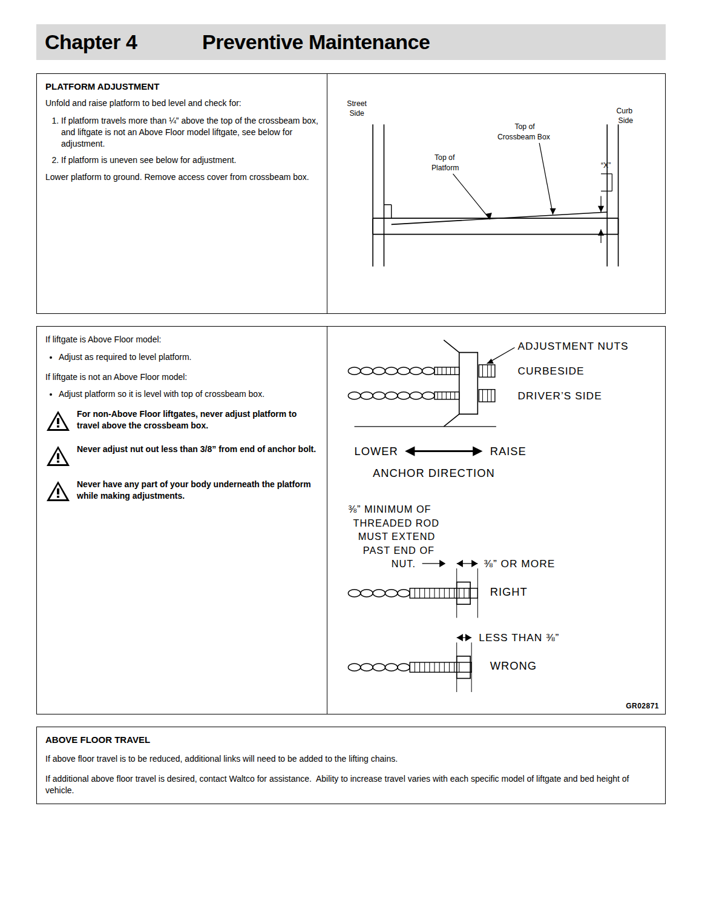Chapter 4 Preventive Maintenance
PLATFORM ADJUSTMENT
Unfold and raise platform to bed level and check for:
If platform travels more than ¼” above the top of the crossbeam box, and liftgate is not an Above Floor model liftgate, see below for adjustment.
If platform is uneven see below for adjustment.
Lower platform to ground. Remove access cover from crossbeam box.
Street Side Curb Side Top of Crossbeam Box Top of Platform “X”
If liftgate is Above Floor model:
Adjust as required to level platform.
If liftgate is not an Above Floor model:
Adjust platform so it is level with top of crossbeam box.
For non-Above Floor liftgates, never adjust platform to travel above the crossbeam box.
Never adjust nut out less than 3/8” from end of anchor bolt.
Never have any part of your body underneath the platform while making adjustments.
ADJUSTMENT NUTS CURBESIDE DRIVER’S SIDE LOWER RAISE ANCHOR DIRECTION ⅜” MINIMUM OF THREADED ROD MUST EXTEND PAST END OF NUT. ⅜” OR MORE RIGHT LESS THAN ⅜” WRONG
GR02871
ABOVE FLOOR TRAVEL
If above floor travel is to be reduced, additional links will need to be added to the lifting chains.
If additional above floor travel is desired, contact Waltco for assistance. Ability to increase travel varies with each specific model of liftgate and bed height of vehicle.